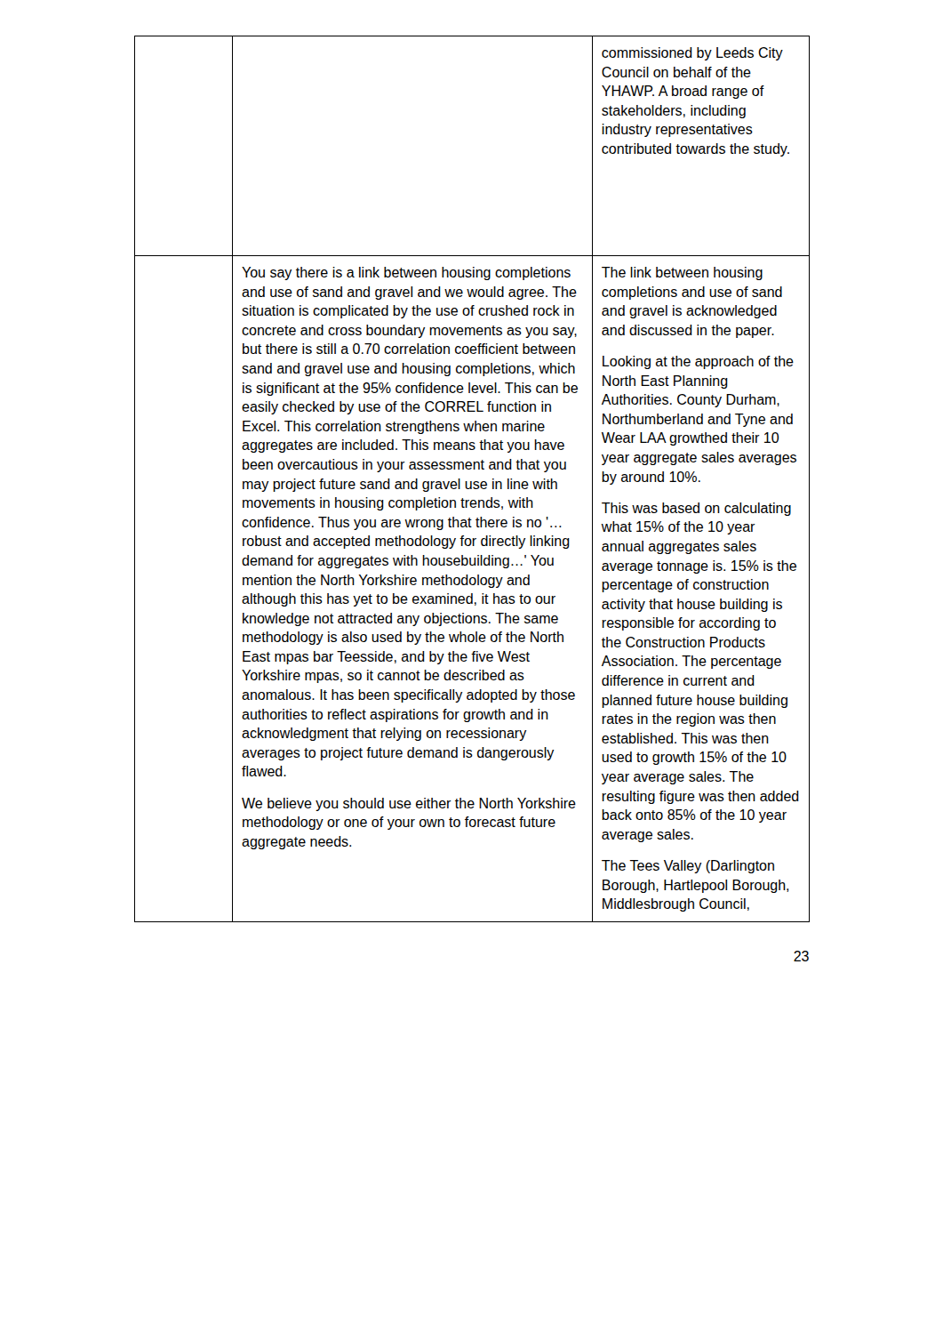| | | commissioned by Leeds City Council on behalf of the YHAWP. A broad range of stakeholders, including industry representatives contributed towards the study. |
| | You say there is a link between housing completions and use of sand and gravel and we would agree. The situation is complicated by the use of crushed rock in concrete and cross boundary movements as you say, but there is still a 0.70 correlation coefficient between sand and gravel use and housing completions, which is significant at the 95% confidence level. This can be easily checked by use of the CORREL function in Excel. This correlation strengthens when marine aggregates are included. This means that you have been overcautious in your assessment and that you may project future sand and gravel use in line with movements in housing completion trends, with confidence. Thus you are wrong that there is no '…robust and accepted methodology for directly linking demand for aggregates with housebuilding…' You mention the North Yorkshire methodology and although this has yet to be examined, it has to our knowledge not attracted any objections. The same methodology is also used by the whole of the North East mpas bar Teesside, and by the five West Yorkshire mpas, so it cannot be described as anomalous. It has been specifically adopted by those authorities to reflect aspirations for growth and in acknowledgment that relying on recessionary averages to project future demand is dangerously flawed. We believe you should use either the North Yorkshire methodology or one of your own to forecast future aggregate needs. | The link between housing completions and use of sand and gravel is acknowledged and discussed in the paper. Looking at the approach of the North East Planning Authorities. County Durham, Northumberland and Tyne and Wear LAA growthed their 10 year aggregate sales averages by around 10%. This was based on calculating what 15% of the 10 year annual aggregates sales average tonnage is. 15% is the percentage of construction activity that house building is responsible for according to the Construction Products Association. The percentage difference in current and planned future house building rates in the region was then established. This was then used to growth 15% of the 10 year average sales. The resulting figure was then added back onto 85% of the 10 year average sales. The Tees Valley (Darlington Borough, Hartlepool Borough, Middlesbrough Council, |
23